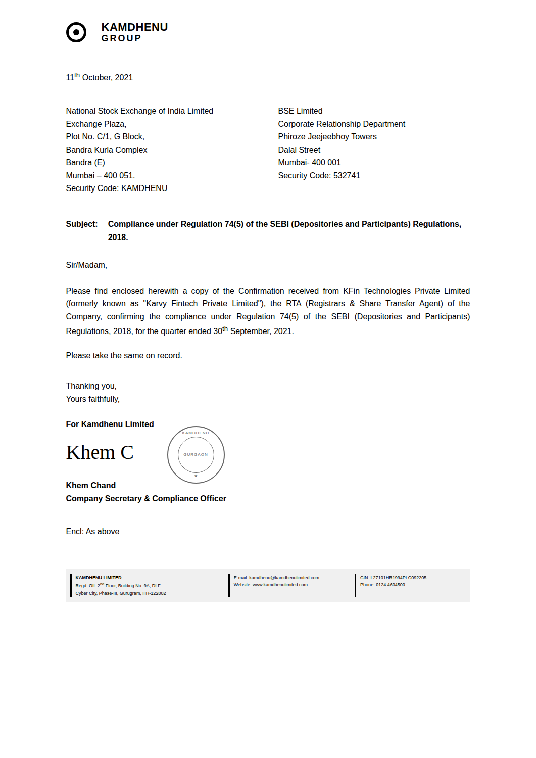KAMDHENU
GROUP
11th October, 2021
National Stock Exchange of India Limited
Exchange Plaza,
Plot No. C/1, G Block,
Bandra Kurla Complex
Bandra (E)
Mumbai – 400 051.
Security Code: KAMDHENU
BSE Limited
Corporate Relationship Department
Phiroze Jeejeebhoy Towers
Dalal Street
Mumbai- 400 001
Security Code: 532741
Subject:
Compliance under Regulation 74(5) of the SEBI (Depositories and Participants) Regulations, 2018.
Sir/Madam,
Please find enclosed herewith a copy of the Confirmation received from KFin Technologies Private Limited (formerly known as "Karvy Fintech Private Limited"), the RTA (Registrars & Share Transfer Agent) of the Company, confirming the compliance under Regulation 74(5) of the SEBI (Depositories and Participants) Regulations, 2018, for the quarter ended 30th September, 2021.
Please take the same on record.
Thanking you,
Yours faithfully,
For Kamdhenu Limited
Khem C
KAMDHENU
GURGAON
★
Khem Chand
Company Secretary & Compliance Officer
Encl: As above
KAMDHENU LIMITED Regd. Off. 2nd Floor, Building No. 9A, DLF
Cyber City, Phase-III, Gurugram, HR-122002
E-mail: kamdhenu@kamdhenulimited.com
Website: www.kamdhenulimited.com
CIN: L27101HR1994PLC092205
Phone: 0124 4604500